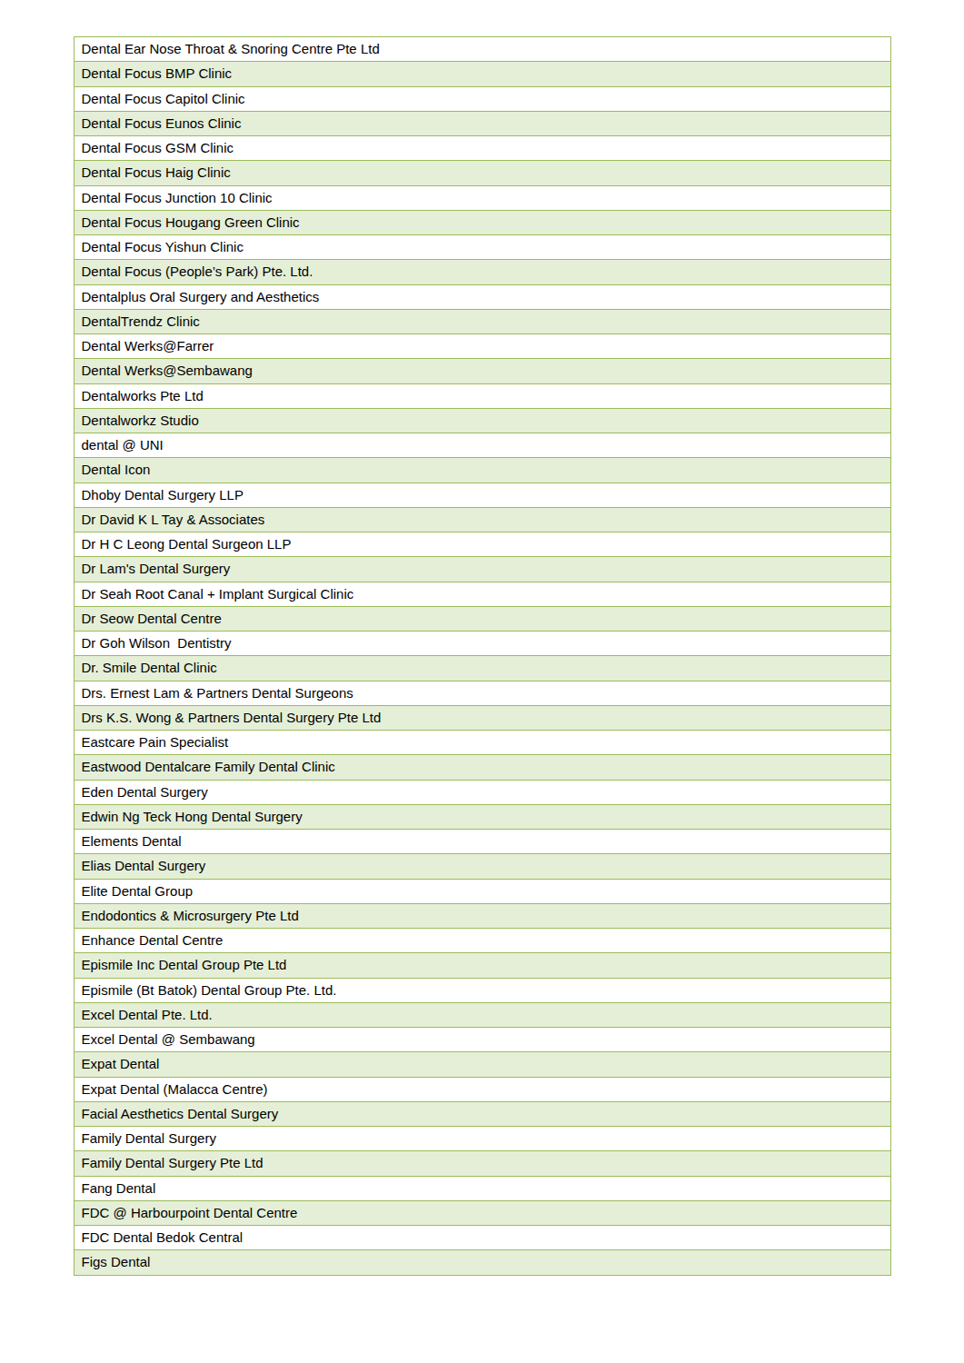| Dental Ear Nose Throat & Snoring Centre Pte Ltd |
| Dental Focus BMP Clinic |
| Dental Focus Capitol Clinic |
| Dental Focus Eunos Clinic |
| Dental Focus GSM Clinic |
| Dental Focus Haig Clinic |
| Dental Focus Junction 10 Clinic |
| Dental Focus Hougang Green Clinic |
| Dental Focus Yishun Clinic |
| Dental Focus (People’s Park) Pte. Ltd. |
| Dentalplus Oral Surgery and Aesthetics |
| DentalTrendz Clinic |
| Dental Werks@Farrer |
| Dental Werks@Sembawang |
| Dentalworks Pte Ltd |
| Dentalworkz Studio |
| dental @ UNI |
| Dental Icon |
| Dhoby Dental Surgery LLP |
| Dr David K L Tay & Associates |
| Dr H C Leong Dental Surgeon LLP |
| Dr Lam's Dental Surgery |
| Dr Seah Root Canal + Implant Surgical Clinic |
| Dr Seow Dental Centre |
| Dr Goh Wilson Dentistry |
| Dr. Smile Dental Clinic |
| Drs. Ernest Lam & Partners Dental Surgeons |
| Drs K.S. Wong & Partners Dental Surgery Pte Ltd |
| Eastcare Pain Specialist |
| Eastwood Dentalcare Family Dental Clinic |
| Eden Dental Surgery |
| Edwin Ng Teck Hong Dental Surgery |
| Elements Dental |
| Elias Dental Surgery |
| Elite Dental Group |
| Endodontics & Microsurgery Pte Ltd |
| Enhance Dental Centre |
| Epismile Inc Dental Group Pte Ltd |
| Epismile (Bt Batok) Dental Group Pte. Ltd. |
| Excel Dental Pte. Ltd. |
| Excel Dental @ Sembawang |
| Expat Dental |
| Expat Dental (Malacca Centre) |
| Facial Aesthetics Dental Surgery |
| Family Dental Surgery |
| Family Dental Surgery Pte Ltd |
| Fang Dental |
| FDC @ Harbourpoint Dental Centre |
| FDC Dental Bedok Central |
| Figs Dental |